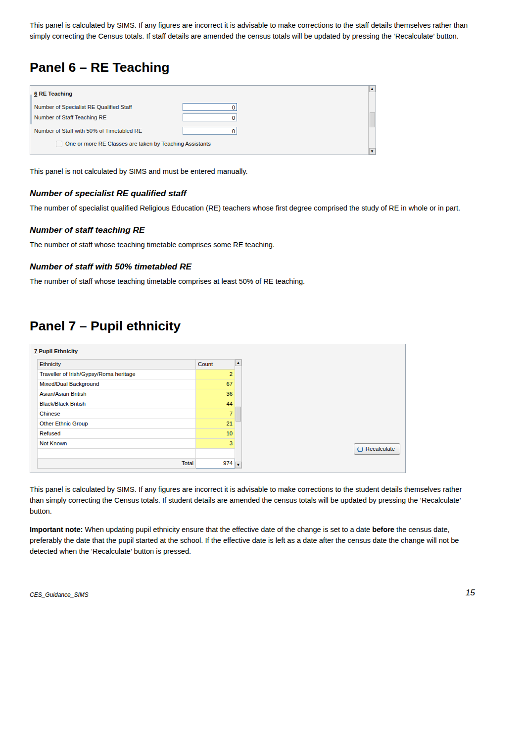This panel is calculated by SIMS. If any figures are incorrect it is advisable to make corrections to the staff details themselves rather than simply correcting the Census totals. If staff details are amended the census totals will be updated by pressing the ‘Recalculate’ button.
Panel 6 – RE Teaching
6 RE Teaching
Number of Specialist RE Qualified Staff 0
Number of Staff Teaching RE 0
Number of Staff with 50% of Timetabled RE 0
One or more RE Classes are taken by Teaching Assistants
▲
▼
This panel is not calculated by SIMS and must be entered manually.
Number of specialist RE qualified staff
The number of specialist qualified Religious Education (RE) teachers whose first degree comprised the study of RE in whole or in part.
Number of staff teaching RE
The number of staff whose teaching timetable comprises some RE teaching.
Number of staff with 50% timetabled RE
The number of staff whose teaching timetable comprises at least 50% of RE teaching.
Panel 7 – Pupil ethnicity
7 Pupil Ethnicity
| Ethnicity | Count |
| --- | --- |
| Traveller of Irish/Gypsy/Roma heritage | 2 |
| Mixed/Dual Background | 67 |
| Asian/Asian British | 36 |
| Black/Black British | 44 |
| Chinese | 7 |
| Other Ethnic Group | 21 |
| Refused | 10 |
| Not Known | 3 |
| Total | 974 |
▲
▼
Recalculate
This panel is calculated by SIMS. If any figures are incorrect it is advisable to make corrections to the student details themselves rather than simply correcting the Census totals. If student details are amended the census totals will be updated by pressing the ‘Recalculate’ button.
Important note: When updating pupil ethnicity ensure that the effective date of the change is set to a date before the census date, preferably the date that the pupil started at the school. If the effective date is left as a date after the census date the change will not be detected when the ‘Recalculate’ button is pressed.
CES_Guidance_SIMS 15